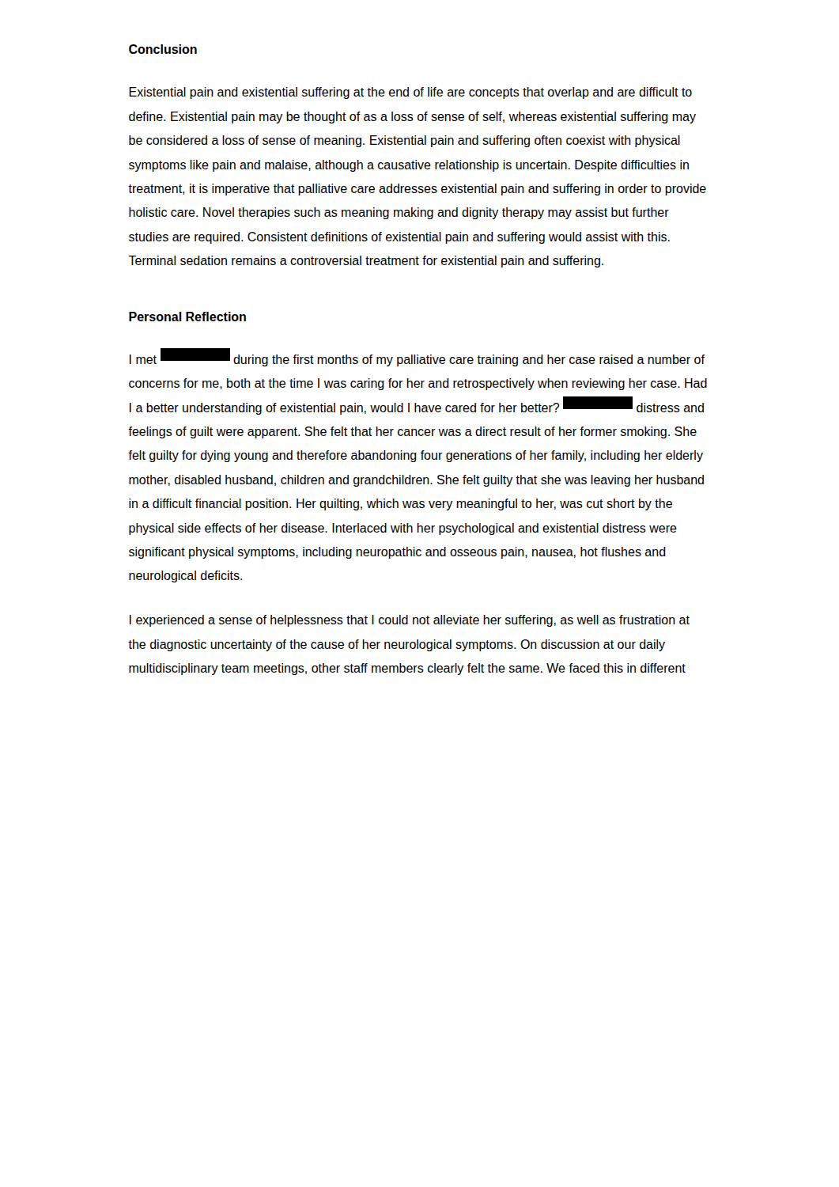Conclusion
Existential pain and existential suffering at the end of life are concepts that overlap and are difficult to define. Existential pain may be thought of as a loss of sense of self, whereas existential suffering may be considered a loss of sense of meaning. Existential pain and suffering often coexist with physical symptoms like pain and malaise, although a causative relationship is uncertain. Despite difficulties in treatment, it is imperative that palliative care addresses existential pain and suffering in order to provide holistic care. Novel therapies such as meaning making and dignity therapy may assist but further studies are required. Consistent definitions of existential pain and suffering would assist with this. Terminal sedation remains a controversial treatment for existential pain and suffering.
Personal Reflection
I met during the first months of my palliative care training and her case raised a number of concerns for me, both at the time I was caring for her and retrospectively when reviewing her case. Had I a better understanding of existential pain, would I have cared for her better? distress and feelings of guilt were apparent. She felt that her cancer was a direct result of her former smoking. She felt guilty for dying young and therefore abandoning four generations of her family, including her elderly mother, disabled husband, children and grandchildren. She felt guilty that she was leaving her husband in a difficult financial position. Her quilting, which was very meaningful to her, was cut short by the physical side effects of her disease. Interlaced with her psychological and existential distress were significant physical symptoms, including neuropathic and osseous pain, nausea, hot flushes and neurological deficits.
I experienced a sense of helplessness that I could not alleviate her suffering, as well as frustration at the diagnostic uncertainty of the cause of her neurological symptoms. On discussion at our daily multidisciplinary team meetings, other staff members clearly felt the same. We faced this in different